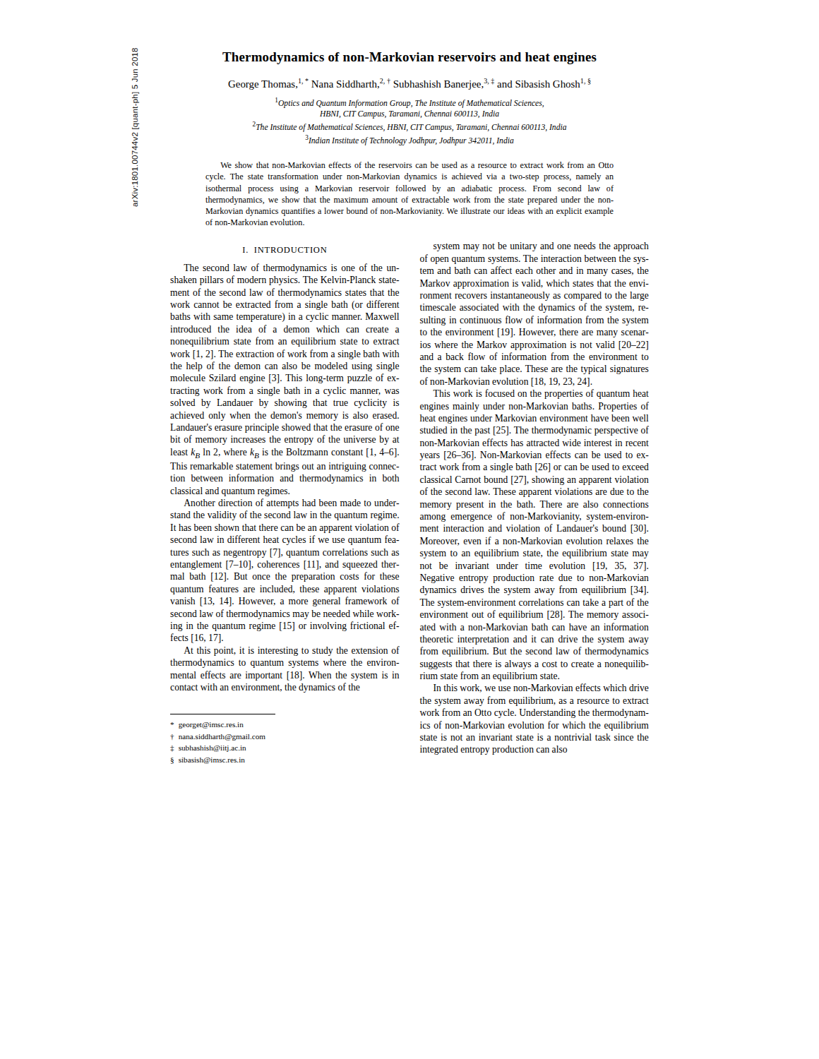arXiv:1801.00744v2 [quant-ph] 5 Jun 2018
Thermodynamics of non-Markovian reservoirs and heat engines
George Thomas,1, * Nana Siddharth,2, † Subhashish Banerjee,3, ‡ and Sibasish Ghosh1, §
1Optics and Quantum Information Group, The Institute of Mathematical Sciences,
HBNI, CIT Campus, Taramani, Chennai 600113, India
2The Institute of Mathematical Sciences, HBNI, CIT Campus, Taramani, Chennai 600113, India
3Indian Institute of Technology Jodhpur, Jodhpur 342011, India
We show that non-Markovian effects of the reservoirs can be used as a resource to extract work from an Otto cycle. The state transformation under non-Markovian dynamics is achieved via a two-step process, namely an isothermal process using a Markovian reservoir followed by an adiabatic process. From second law of thermodynamics, we show that the maximum amount of extractable work from the state prepared under the non-Markovian dynamics quantifies a lower bound of non-Markovianity. We illustrate our ideas with an explicit example of non-Markovian evolution.
I. Introduction
The second law of thermodynamics is one of the unshaken pillars of modern physics. The Kelvin-Planck statement of the second law of thermodynamics states that the work cannot be extracted from a single bath (or different baths with same temperature) in a cyclic manner. Maxwell introduced the idea of a demon which can create a nonequilibrium state from an equilibrium state to extract work [1, 2]. The extraction of work from a single bath with the help of the demon can also be modeled using single molecule Szilard engine [3]. This long-term puzzle of extracting work from a single bath in a cyclic manner, was solved by Landauer by showing that true cyclicity is achieved only when the demon's memory is also erased. Landauer's erasure principle showed that the erasure of one bit of memory increases the entropy of the universe by at least kB ln 2, where kB is the Boltzmann constant [1, 4–6]. This remarkable statement brings out an intriguing connection between information and thermodynamics in both classical and quantum regimes.
Another direction of attempts had been made to understand the validity of the second law in the quantum regime. It has been shown that there can be an apparent violation of second law in different heat cycles if we use quantum features such as negentropy [7], quantum correlations such as entanglement [7–10], coherences [11], and squeezed thermal bath [12]. But once the preparation costs for these quantum features are included, these apparent violations vanish [13, 14]. However, a more general framework of second law of thermodynamics may be needed while working in the quantum regime [15] or involving frictional effects [16, 17].
At this point, it is interesting to study the extension of thermodynamics to quantum systems where the environmental effects are important [18]. When the system is in contact with an environment, the dynamics of the
* georget@imsc.res.in
† nana.siddharth@gmail.com
‡ subhashish@iitj.ac.in
§ sibasish@imsc.res.in
system may not be unitary and one needs the approach of open quantum systems. The interaction between the system and bath can affect each other and in many cases, the Markov approximation is valid, which states that the environment recovers instantaneously as compared to the large timescale associated with the dynamics of the system, resulting in continuous flow of information from the system to the environment [19]. However, there are many scenarios where the Markov approximation is not valid [20–22] and a back flow of information from the environment to the system can take place. These are the typical signatures of non-Markovian evolution [18, 19, 23, 24].
This work is focused on the properties of quantum heat engines mainly under non-Markovian baths. Properties of heat engines under Markovian environment have been well studied in the past [25]. The thermodynamic perspective of non-Markovian effects has attracted wide interest in recent years [26–36]. Non-Markovian effects can be used to extract work from a single bath [26] or can be used to exceed classical Carnot bound [27], showing an apparent violation of the second law. These apparent violations are due to the memory present in the bath. There are also connections among emergence of non-Markovianity, system-environment interaction and violation of Landauer's bound [30]. Moreover, even if a non-Markovian evolution relaxes the system to an equilibrium state, the equilibrium state may not be invariant under time evolution [19, 35, 37]. Negative entropy production rate due to non-Markovian dynamics drives the system away from equilibrium [34]. The system-environment correlations can take a part of the environment out of equilibrium [28]. The memory associated with a non-Markovian bath can have an information theoretic interpretation and it can drive the system away from equilibrium. But the second law of thermodynamics suggests that there is always a cost to create a nonequilibrium state from an equilibrium state.
In this work, we use non-Markovian effects which drive the system away from equilibrium, as a resource to extract work from an Otto cycle. Understanding the thermodynamics of non-Markovian evolution for which the equilibrium state is not an invariant state is a nontrivial task since the integrated entropy production can also